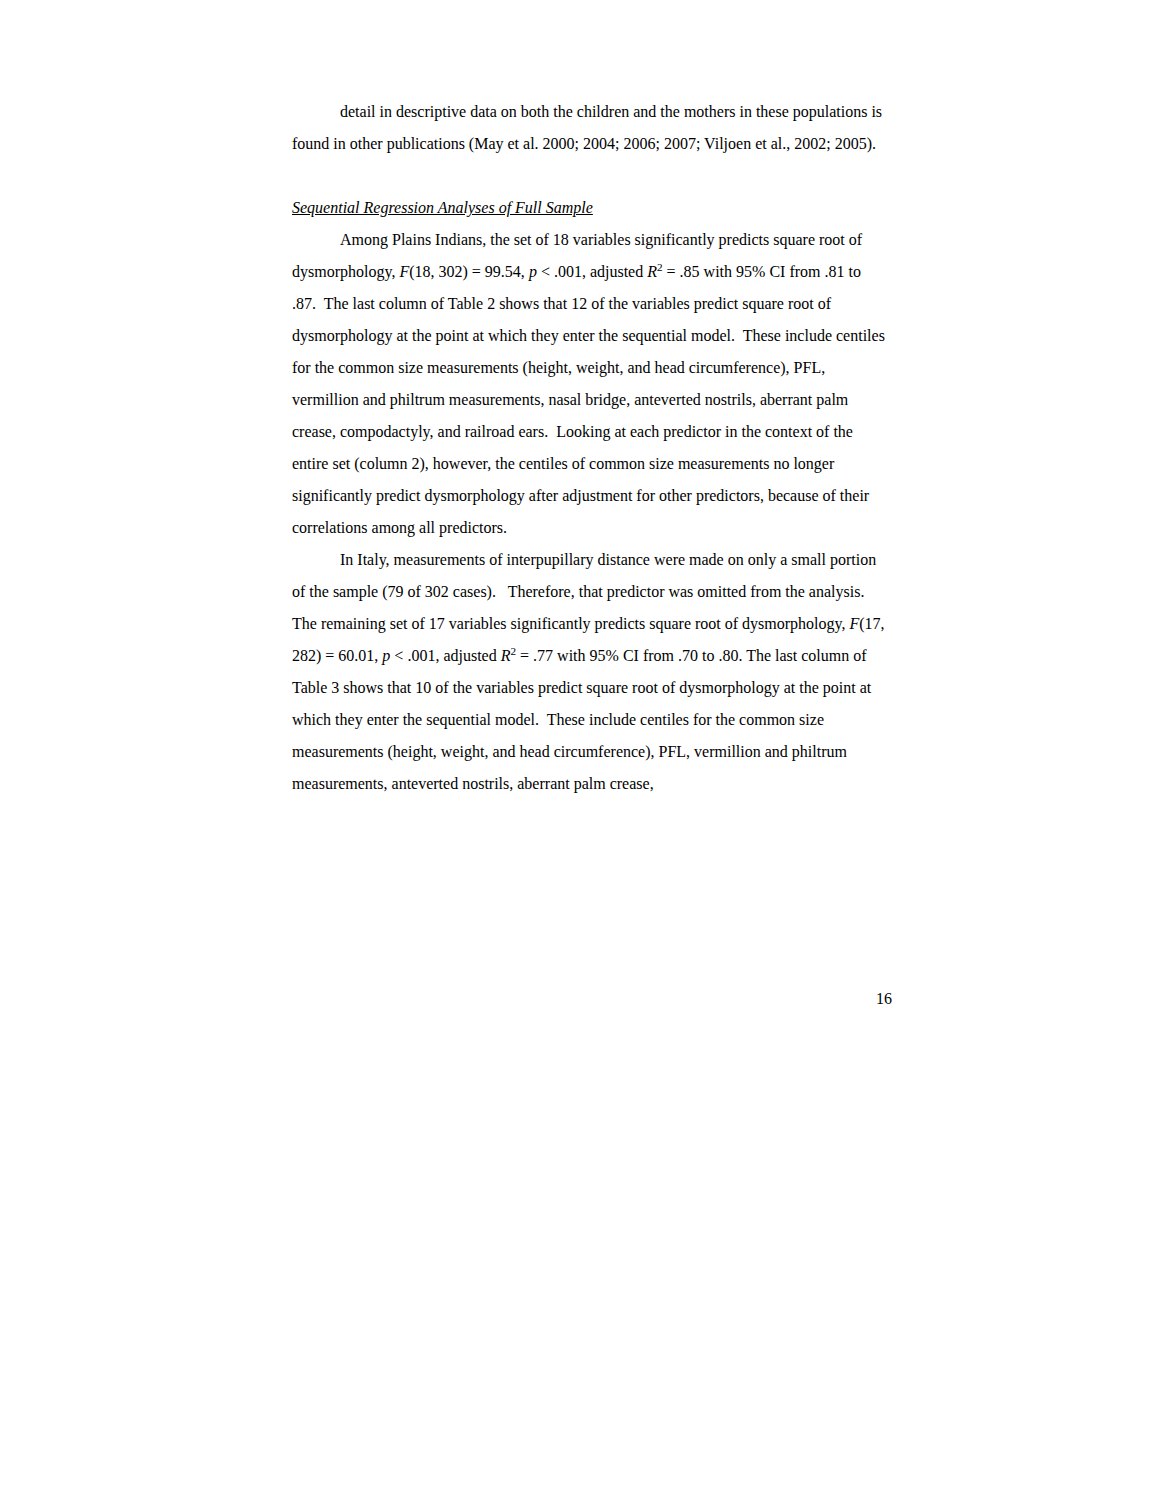detail in descriptive data on both the children and the mothers in these populations is found in other publications (May et al. 2000; 2004; 2006; 2007; Viljoen et al., 2002; 2005).
Sequential Regression Analyses of Full Sample
Among Plains Indians, the set of 18 variables significantly predicts square root of dysmorphology, F(18, 302) = 99.54, p < .001, adjusted R2 = .85 with 95% CI from .81 to .87. The last column of Table 2 shows that 12 of the variables predict square root of dysmorphology at the point at which they enter the sequential model. These include centiles for the common size measurements (height, weight, and head circumference), PFL, vermillion and philtrum measurements, nasal bridge, anteverted nostrils, aberrant palm crease, compodactyly, and railroad ears. Looking at each predictor in the context of the entire set (column 2), however, the centiles of common size measurements no longer significantly predict dysmorphology after adjustment for other predictors, because of their correlations among all predictors.
In Italy, measurements of interpupillary distance were made on only a small portion of the sample (79 of 302 cases). Therefore, that predictor was omitted from the analysis. The remaining set of 17 variables significantly predicts square root of dysmorphology, F(17, 282) = 60.01, p < .001, adjusted R2 = .77 with 95% CI from .70 to .80. The last column of Table 3 shows that 10 of the variables predict square root of dysmorphology at the point at which they enter the sequential model. These include centiles for the common size measurements (height, weight, and head circumference), PFL, vermillion and philtrum measurements, anteverted nostrils, aberrant palm crease,
16